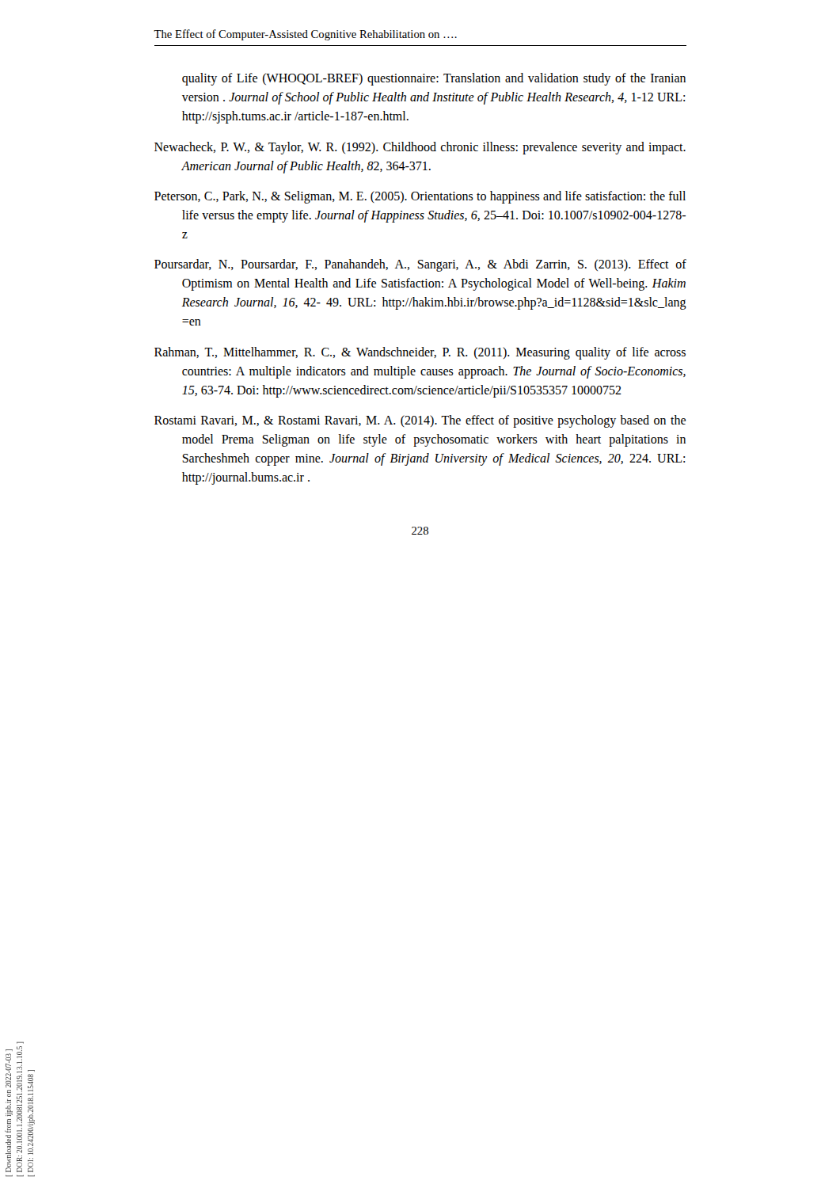[ Downloaded from ijpb.ir on 2022-07-03 ] [ DOR: 20.1001.1.20081251.2019.13.1.10.5 ] [ DOI: 10.24200/ijpb.2018.115408 ]
The Effect of Computer-Assisted Cognitive Rehabilitation on ….
quality of Life (WHOQOL-BREF) questionnaire: Translation and validation study of the Iranian version . Journal of School of Public Health and Institute of Public Health Research, 4, 1-12 URL: http://sjsph.tums.ac.ir /article-1-187-en.html.
Newacheck, P. W., & Taylor, W. R. (1992). Childhood chronic illness: prevalence severity and impact. American Journal of Public Health, 82, 364-371.
Peterson, C., Park, N., & Seligman, M. E. (2005). Orientations to happiness and life satisfaction: the full life versus the empty life. Journal of Happiness Studies, 6, 25–41. Doi: 10.1007/s10902-004-1278-z
Poursardar, N., Poursardar, F., Panahandeh, A., Sangari, A., & Abdi Zarrin, S. (2013). Effect of Optimism on Mental Health and Life Satisfaction: A Psychological Model of Well-being. Hakim Research Journal, 16, 42- 49. URL: http://hakim.hbi.ir/browse.php?a_id=1128&sid=1&slc_lang =en
Rahman, T., Mittelhammer, R. C., & Wandschneider, P. R. (2011). Measuring quality of life across countries: A multiple indicators and multiple causes approach. The Journal of Socio-Economics, 15, 63-74. Doi: http://www.sciencedirect.com/science/article/pii/S10535357 10000752
Rostami Ravari, M., & Rostami Ravari, M. A. (2014). The effect of positive psychology based on the model Prema Seligman on life style of psychosomatic workers with heart palpitations in Sarcheshmeh copper mine. Journal of Birjand University of Medical Sciences, 20, 224. URL: http://journal.bums.ac.ir .
228